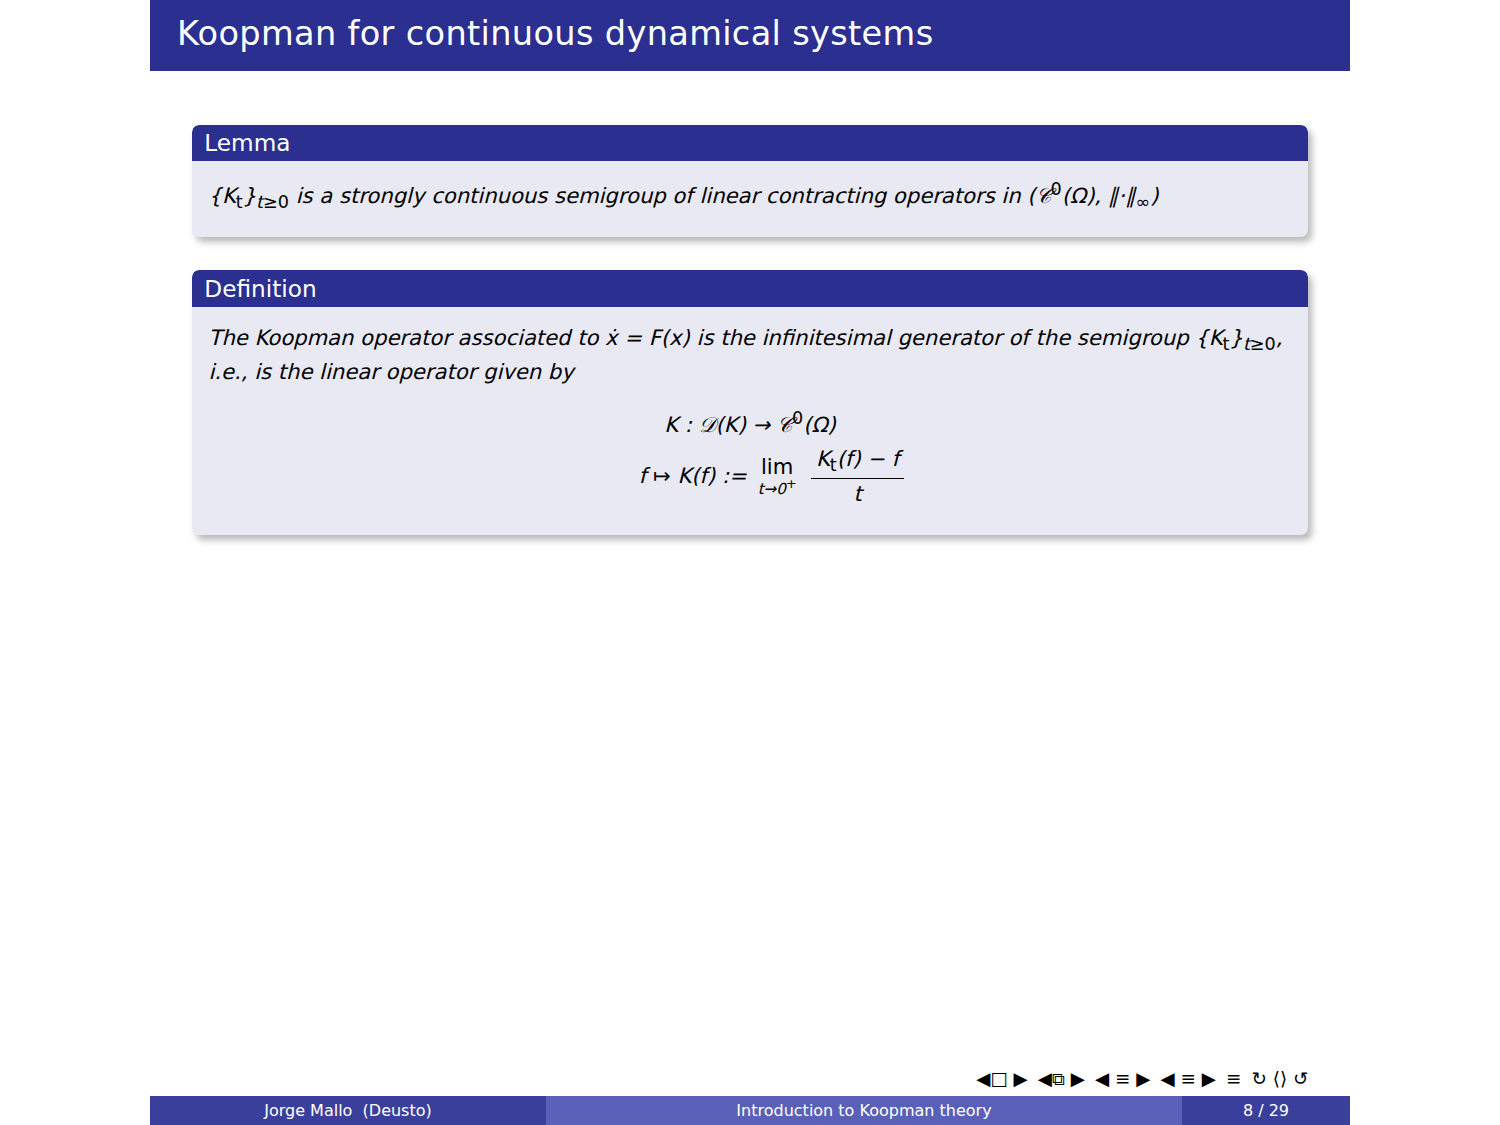Koopman for continuous dynamical systems
Lemma
{Kt}t≥0 is a strongly continuous semigroup of linear contracting operators in (𝒞0(Ω), ∥·∥∞)
Definition
The Koopman operator associated to ẋ = F(x) is the infinitesimal generator of the semigroup {Kt}t≥0, i.e., is the linear operator given by K : 𝒟(K) → 𝒞0(Ω) f ↦ K(f) := lim t→0+ Kt(f) − f t
◀□ ▶ ◀⧉ ▶ ◀ ≡ ▶ ◀ ≡ ▶ ≡ ↻ ⟨⟩ ↺
Jorge Mallo (Deusto)
Introduction to Koopman theory
8 / 29